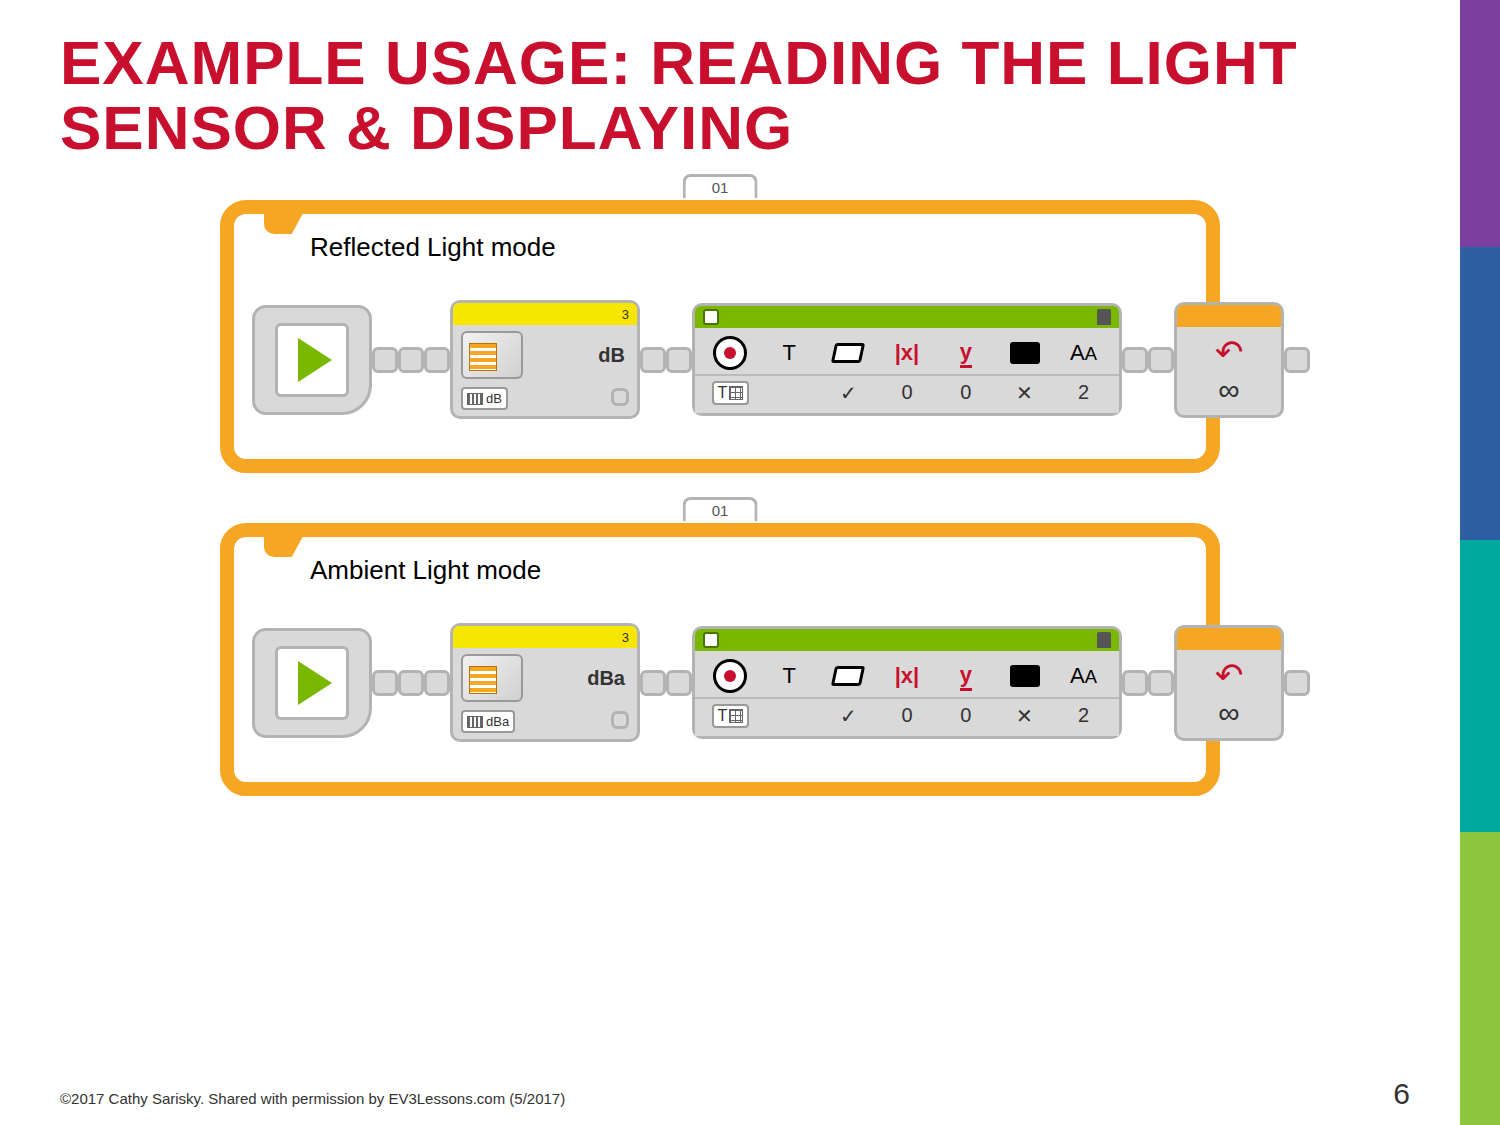Example Usage: Reading the Light Sensor & Displaying
01
Reflected Light mode
3
dB
dB
T
|x|
y
AA
T
✓
0
0
✕
2
↶
∞
01
Ambient Light mode
3
dBa
dBa
T
|x|
y
AA
T
✓
0
0
✕
2
↶
∞
©2017 Cathy Sarisky. Shared with permission by EV3Lessons.com (5/2017)
6